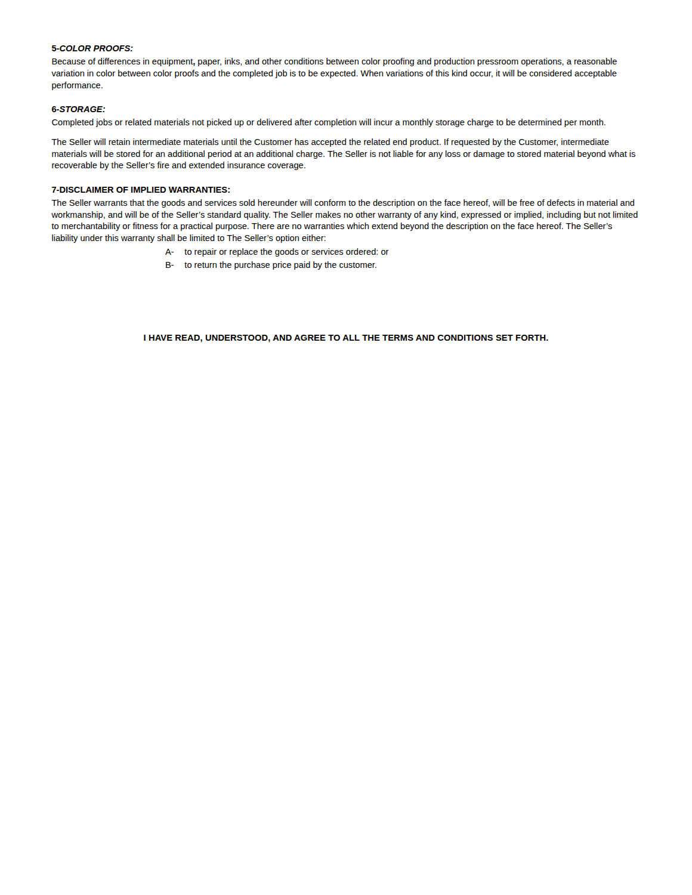5-COLOR PROOFS:
Because of differences in equipment, paper, inks, and other conditions between color proofing and production pressroom operations, a reasonable variation in color between color proofs and the completed job is to be expected. When variations of this kind occur, it will be considered acceptable performance.
6-STORAGE:
Completed jobs or related materials not picked up or delivered after completion will incur a monthly storage charge to be determined per month.
The Seller will retain intermediate materials until the Customer has accepted the related end product. If requested by the Customer, intermediate materials will be stored for an additional period at an additional charge. The Seller is not liable for any loss or damage to stored material beyond what is recoverable by the Seller’s fire and extended insurance coverage.
7-DISCLAIMER OF IMPLIED WARRANTIES:
The Seller warrants that the goods and services sold hereunder will conform to the description on the face hereof, will be free of defects in material and workmanship, and will be of the Seller’s standard quality. The Seller makes no other warranty of any kind, expressed or implied, including but not limited to merchantability or fitness for a practical purpose. There are no warranties which extend beyond the description on the face hereof. The Seller’s liability under this warranty shall be limited to The Seller’s option either:
A-to repair or replace the goods or services ordered: or
B-to return the purchase price paid by the customer.
I HAVE READ, UNDERSTOOD, AND AGREE TO ALL THE TERMS AND CONDITIONS SET FORTH.